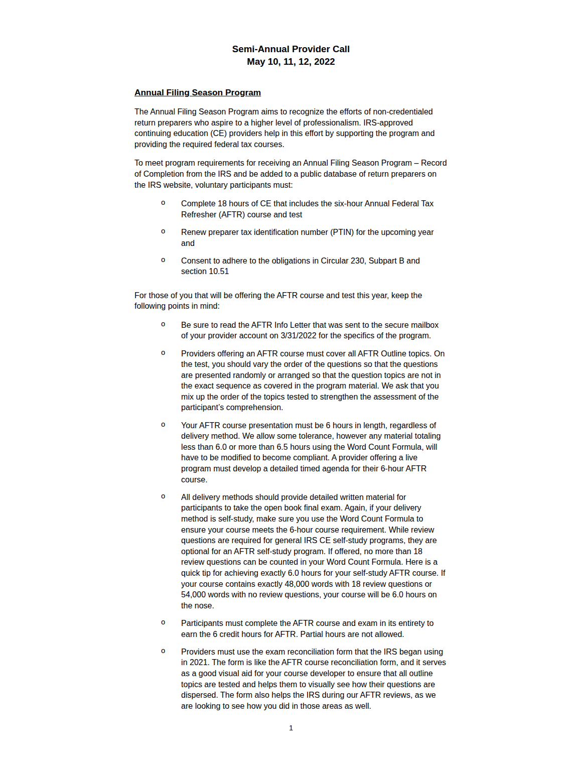Semi-Annual Provider Call
May 10, 11, 12, 2022
Annual Filing Season Program
The Annual Filing Season Program aims to recognize the efforts of non-credentialed return preparers who aspire to a higher level of professionalism. IRS-approved continuing education (CE) providers help in this effort by supporting the program and providing the required federal tax courses.
To meet program requirements for receiving an Annual Filing Season Program – Record of Completion from the IRS and be added to a public database of return preparers on the IRS website, voluntary participants must:
Complete 18 hours of CE that includes the six-hour Annual Federal Tax Refresher (AFTR) course and test
Renew preparer tax identification number (PTIN) for the upcoming year and
Consent to adhere to the obligations in Circular 230, Subpart B and section 10.51
For those of you that will be offering the AFTR course and test this year, keep the following points in mind:
Be sure to read the AFTR Info Letter that was sent to the secure mailbox of your provider account on 3/31/2022 for the specifics of the program.
Providers offering an AFTR course must cover all AFTR Outline topics. On the test, you should vary the order of the questions so that the questions are presented randomly or arranged so that the question topics are not in the exact sequence as covered in the program material. We ask that you mix up the order of the topics tested to strengthen the assessment of the participant’s comprehension.
Your AFTR course presentation must be 6 hours in length, regardless of delivery method. We allow some tolerance, however any material totaling less than 6.0 or more than 6.5 hours using the Word Count Formula, will have to be modified to become compliant. A provider offering a live program must develop a detailed timed agenda for their 6-hour AFTR course.
All delivery methods should provide detailed written material for participants to take the open book final exam. Again, if your delivery method is self-study, make sure you use the Word Count Formula to ensure your course meets the 6-hour course requirement. While review questions are required for general IRS CE self-study programs, they are optional for an AFTR self-study program. If offered, no more than 18 review questions can be counted in your Word Count Formula. Here is a quick tip for achieving exactly 6.0 hours for your self-study AFTR course. If your course contains exactly 48,000 words with 18 review questions or 54,000 words with no review questions, your course will be 6.0 hours on the nose.
Participants must complete the AFTR course and exam in its entirety to earn the 6 credit hours for AFTR. Partial hours are not allowed.
Providers must use the exam reconciliation form that the IRS began using in 2021. The form is like the AFTR course reconciliation form, and it serves as a good visual aid for your course developer to ensure that all outline topics are tested and helps them to visually see how their questions are dispersed. The form also helps the IRS during our AFTR reviews, as we are looking to see how you did in those areas as well.
1